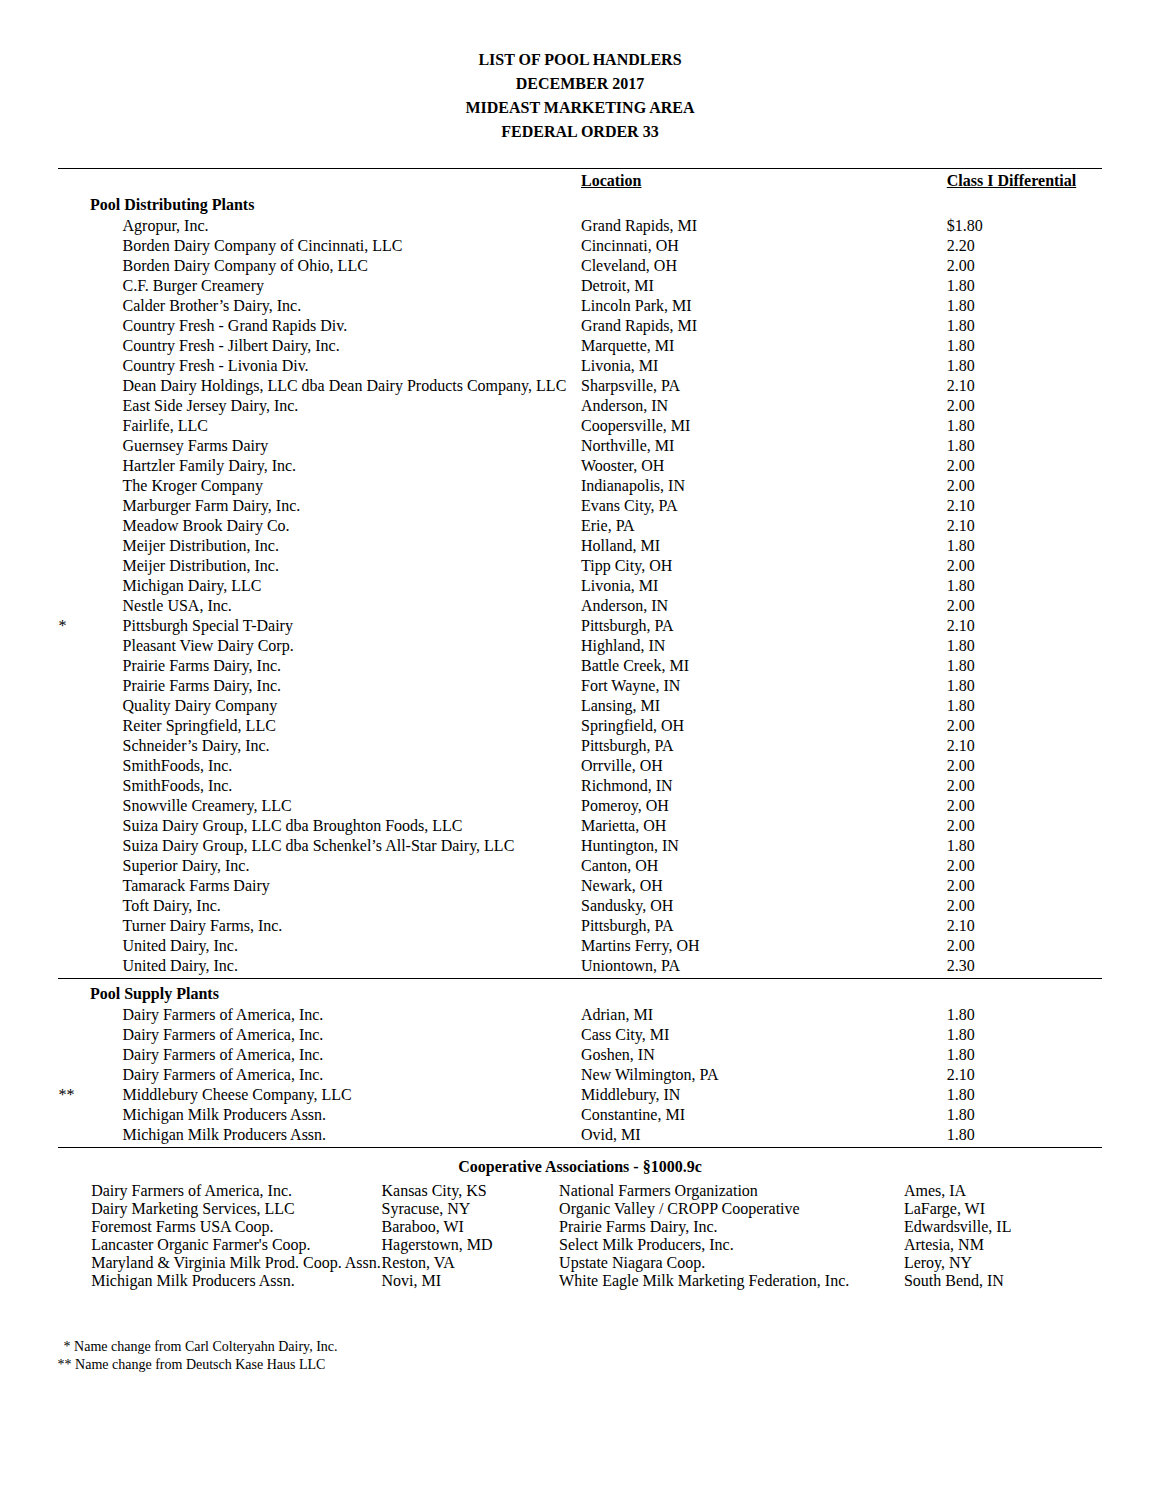LIST OF POOL HANDLERS
DECEMBER 2017
MIDEAST MARKETING AREA
FEDERAL ORDER 33
| | | Location | Class I Differential |
| | Pool Distributing Plants |
| | Agropur, Inc. | Grand Rapids, MI | $1.80 |
| | Borden Dairy Company of Cincinnati, LLC | Cincinnati, OH | 2.20 |
| | Borden Dairy Company of Ohio, LLC | Cleveland, OH | 2.00 |
| | C.F. Burger Creamery | Detroit, MI | 1.80 |
| | Calder Brother’s Dairy, Inc. | Lincoln Park, MI | 1.80 |
| | Country Fresh - Grand Rapids Div. | Grand Rapids, MI | 1.80 |
| | Country Fresh - Jilbert Dairy, Inc. | Marquette, MI | 1.80 |
| | Country Fresh - Livonia Div. | Livonia, MI | 1.80 |
| | Dean Dairy Holdings, LLC dba Dean Dairy Products Company, LLC | Sharpsville, PA | 2.10 |
| | East Side Jersey Dairy, Inc. | Anderson, IN | 2.00 |
| | Fairlife, LLC | Coopersville, MI | 1.80 |
| | Guernsey Farms Dairy | Northville, MI | 1.80 |
| | Hartzler Family Dairy, Inc. | Wooster, OH | 2.00 |
| | The Kroger Company | Indianapolis, IN | 2.00 |
| | Marburger Farm Dairy, Inc. | Evans City, PA | 2.10 |
| | Meadow Brook Dairy Co. | Erie, PA | 2.10 |
| | Meijer Distribution, Inc. | Holland, MI | 1.80 |
| | Meijer Distribution, Inc. | Tipp City, OH | 2.00 |
| | Michigan Dairy, LLC | Livonia, MI | 1.80 |
| | Nestle USA, Inc. | Anderson, IN | 2.00 |
| * | Pittsburgh Special T-Dairy | Pittsburgh, PA | 2.10 |
| | Pleasant View Dairy Corp. | Highland, IN | 1.80 |
| | Prairie Farms Dairy, Inc. | Battle Creek, MI | 1.80 |
| | Prairie Farms Dairy, Inc. | Fort Wayne, IN | 1.80 |
| | Quality Dairy Company | Lansing, MI | 1.80 |
| | Reiter Springfield, LLC | Springfield, OH | 2.00 |
| | Schneider’s Dairy, Inc. | Pittsburgh, PA | 2.10 |
| | SmithFoods, Inc. | Orrville, OH | 2.00 |
| | SmithFoods, Inc. | Richmond, IN | 2.00 |
| | Snowville Creamery, LLC | Pomeroy, OH | 2.00 |
| | Suiza Dairy Group, LLC dba Broughton Foods, LLC | Marietta, OH | 2.00 |
| | Suiza Dairy Group, LLC dba Schenkel’s All-Star Dairy, LLC | Huntington, IN | 1.80 |
| | Superior Dairy, Inc. | Canton, OH | 2.00 |
| | Tamarack Farms Dairy | Newark, OH | 2.00 |
| | Toft Dairy, Inc. | Sandusky, OH | 2.00 |
| | Turner Dairy Farms, Inc. | Pittsburgh, PA | 2.10 |
| | United Dairy, Inc. | Martins Ferry, OH | 2.00 |
| | United Dairy, Inc. | Uniontown, PA | 2.30 |
| | Pool Supply Plants |
| | Dairy Farmers of America, Inc. | Adrian, MI | 1.80 |
| | Dairy Farmers of America, Inc. | Cass City, MI | 1.80 |
| | Dairy Farmers of America, Inc. | Goshen, IN | 1.80 |
| | Dairy Farmers of America, Inc. | New Wilmington, PA | 2.10 |
| ** | Middlebury Cheese Company, LLC | Middlebury, IN | 1.80 |
| | Michigan Milk Producers Assn. | Constantine, MI | 1.80 |
| | Michigan Milk Producers Assn. | Ovid, MI | 1.80 |
Cooperative Associations - §1000.9c
| Dairy Farmers of America, Inc. | Kansas City, KS | National Farmers Organization | Ames, IA |
| Dairy Marketing Services, LLC | Syracuse, NY | Organic Valley / CROPP Cooperative | LaFarge, WI |
| Foremost Farms USA Coop. | Baraboo, WI | Prairie Farms Dairy, Inc. | Edwardsville, IL |
| Lancaster Organic Farmer's Coop. | Hagerstown, MD | Select Milk Producers, Inc. | Artesia, NM |
| Maryland & Virginia Milk Prod. Coop. Assn. | Reston, VA | Upstate Niagara Coop. | Leroy, NY |
| Michigan Milk Producers Assn. | Novi, MI | White Eagle Milk Marketing Federation, Inc. | South Bend, IN |
* Name change from Carl Colteryahn Dairy, Inc.
** Name change from Deutsch Kase Haus LLC